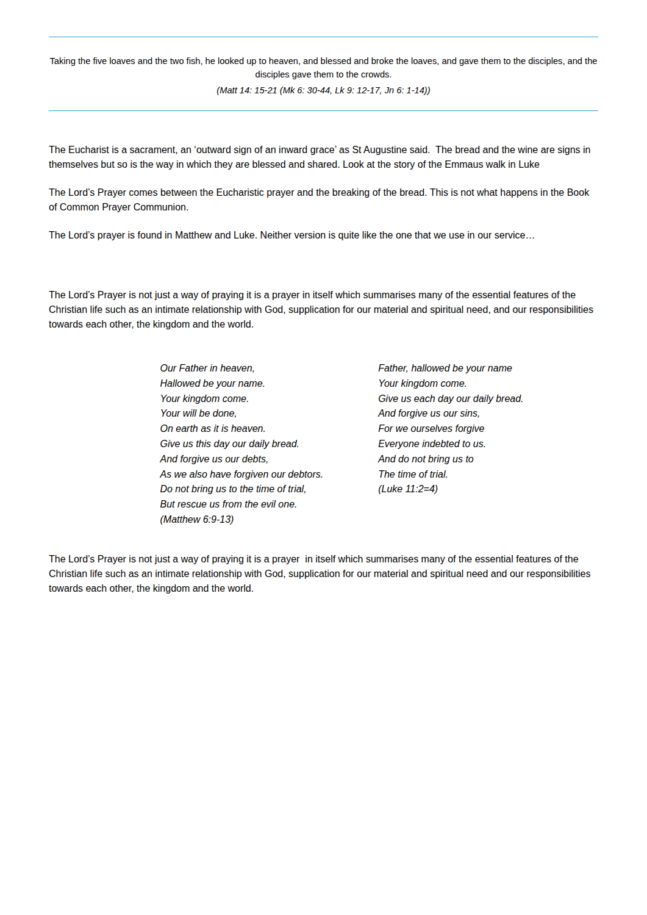Taking the five loaves and the two fish, he looked up to heaven, and blessed and broke the loaves, and gave them to the disciples, and the disciples gave them to the crowds.
(Matt 14: 15-21 (Mk 6: 30-44, Lk 9: 12-17, Jn 6: 1-14))
The Eucharist is a sacrament, an ‘outward sign of an inward grace’ as St Augustine said. The bread and the wine are signs in themselves but so is the way in which they are blessed and shared. Look at the story of the Emmaus walk in Luke
The Lord’s Prayer comes between the Eucharistic prayer and the breaking of the bread. This is not what happens in the Book of Common Prayer Communion.
The Lord’s prayer is found in Matthew and Luke. Neither version is quite like the one that we use in our service…
The Lord’s Prayer is not just a way of praying it is a prayer in itself which summarises many of the essential features of the Christian life such as an intimate relationship with God, supplication for our material and spiritual need, and our responsibilities towards each other, the kingdom and the world.
Our Father in heaven,
Hallowed be your name.
Your kingdom come.
Your will be done,
On earth as it is heaven.
Give us this day our daily bread.
And forgive us our debts,
As we also have forgiven our debtors.
Do not bring us to the time of trial,
But rescue us from the evil one.
(Matthew 6:9-13)
Father, hallowed be your name
Your kingdom come.
Give us each day our daily bread.
And forgive us our sins,
For we ourselves forgive
Everyone indebted to us.
And do not bring us to
The time of trial.
(Luke 11:2=4)
The Lord’s Prayer is not just a way of praying it is a prayer in itself which summarises many of the essential features of the Christian life such as an intimate relationship with God, supplication for our material and spiritual need and our responsibilities towards each other, the kingdom and the world.